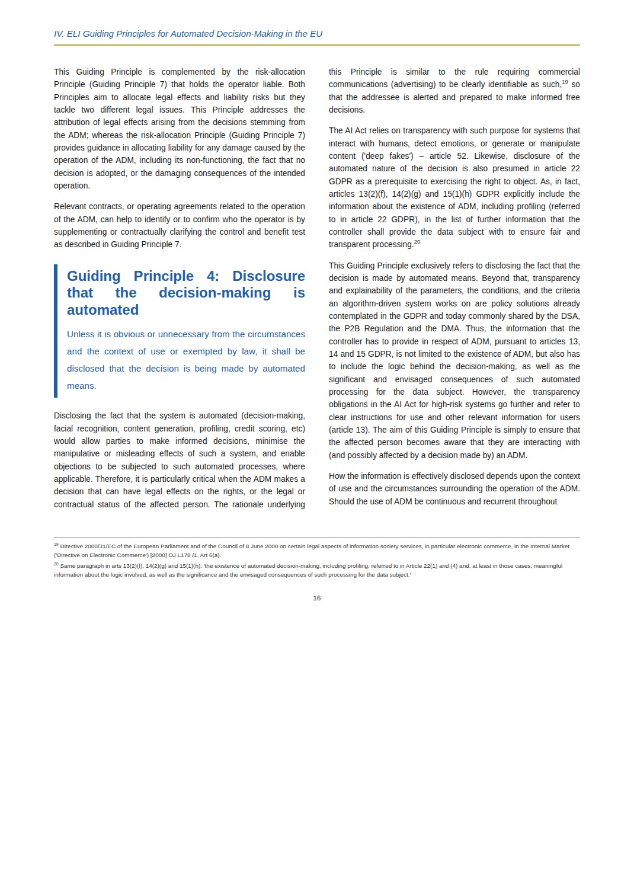IV. ELI Guiding Principles for Automated Decision-Making in the EU
This Guiding Principle is complemented by the risk-allocation Principle (Guiding Principle 7) that holds the operator liable. Both Principles aim to allocate legal effects and liability risks but they tackle two different legal issues. This Principle addresses the attribution of legal effects arising from the decisions stemming from the ADM; whereas the risk-allocation Principle (Guiding Principle 7) provides guidance in allocating liability for any damage caused by the operation of the ADM, including its non-functioning, the fact that no decision is adopted, or the damaging consequences of the intended operation.
Relevant contracts, or operating agreements related to the operation of the ADM, can help to identify or to confirm who the operator is by supplementing or contractually clarifying the control and benefit test as described in Guiding Principle 7.
Guiding Principle 4: Disclosure that the decision-making is automated
Unless it is obvious or unnecessary from the circumstances and the context of use or exempted by law, it shall be disclosed that the decision is being made by automated means.
Disclosing the fact that the system is automated (decision-making, facial recognition, content generation, profiling, credit scoring, etc) would allow parties to make informed decisions, minimise the manipulative or misleading effects of such a system, and enable objections to be subjected to such automated processes, where applicable. Therefore, it is particularly critical when the ADM makes a decision that can have legal effects on the rights, or the legal or contractual status of the affected person. The rationale underlying this Principle is similar to the rule requiring commercial communications (advertising) to be clearly identifiable as such,19 so that the addressee is alerted and prepared to make informed free decisions.
The AI Act relies on transparency with such purpose for systems that interact with humans, detect emotions, or generate or manipulate content ('deep fakes') – article 52. Likewise, disclosure of the automated nature of the decision is also presumed in article 22 GDPR as a prerequisite to exercising the right to object. As, in fact, articles 13(2)(f), 14(2)(g) and 15(1)(h) GDPR explicitly include the information about the existence of ADM, including profiling (referred to in article 22 GDPR), in the list of further information that the controller shall provide the data subject with to ensure fair and transparent processing.20
This Guiding Principle exclusively refers to disclosing the fact that the decision is made by automated means. Beyond that, transparency and explainability of the parameters, the conditions, and the criteria an algorithm-driven system works on are policy solutions already contemplated in the GDPR and today commonly shared by the DSA, the P2B Regulation and the DMA. Thus, the information that the controller has to provide in respect of ADM, pursuant to articles 13, 14 and 15 GDPR, is not limited to the existence of ADM, but also has to include the logic behind the decision-making, as well as the significant and envisaged consequences of such automated processing for the data subject. However, the transparency obligations in the AI Act for high-risk systems go further and refer to clear instructions for use and other relevant information for users (article 13). The aim of this Guiding Principle is simply to ensure that the affected person becomes aware that they are interacting with (and possibly affected by a decision made by) an ADM.
How the information is effectively disclosed depends upon the context of use and the circumstances surrounding the operation of the ADM. Should the use of ADM be continuous and recurrent throughout
19 Directive 2000/31/EC of the European Parliament and of the Council of 8 June 2000 on certain legal aspects of information society services, in particular electronic commerce, in the Internal Market ('Directive on Electronic Commerce') [2000] OJ L178 /1, Art 6(a).
20 Same paragraph in arts 13(2)(f), 14(2)(g) and 15(1)(h): 'the existence of automated decision-making, including profiling, referred to in Article 22(1) and (4) and, at least in those cases, meaningful information about the logic involved, as well as the significance and the envisaged consequences of such processing for the data subject.'
16